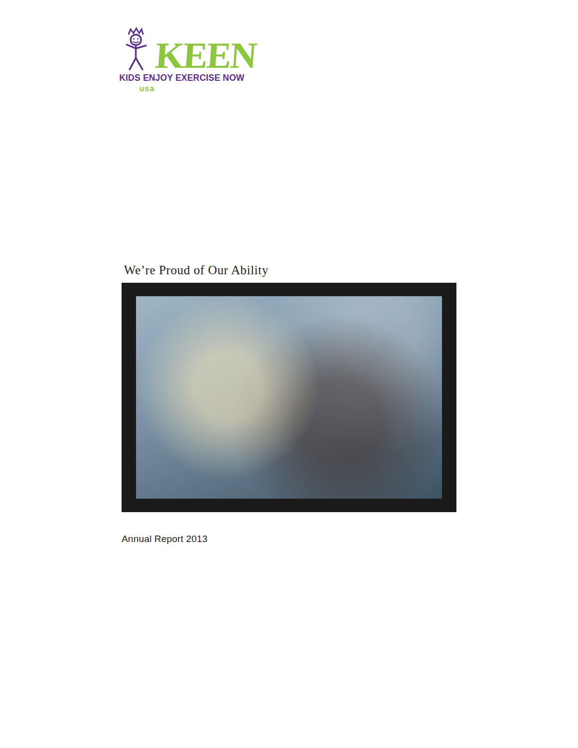KEEN
KIDS ENJOY EXERCISE NOW
usa
We’re Proud of Our Ability
A smiling young boy with blond hair is carried on the back of a laughing young woman wearing sunglasses, outdoors on a sunny day.
Annual Report 2013